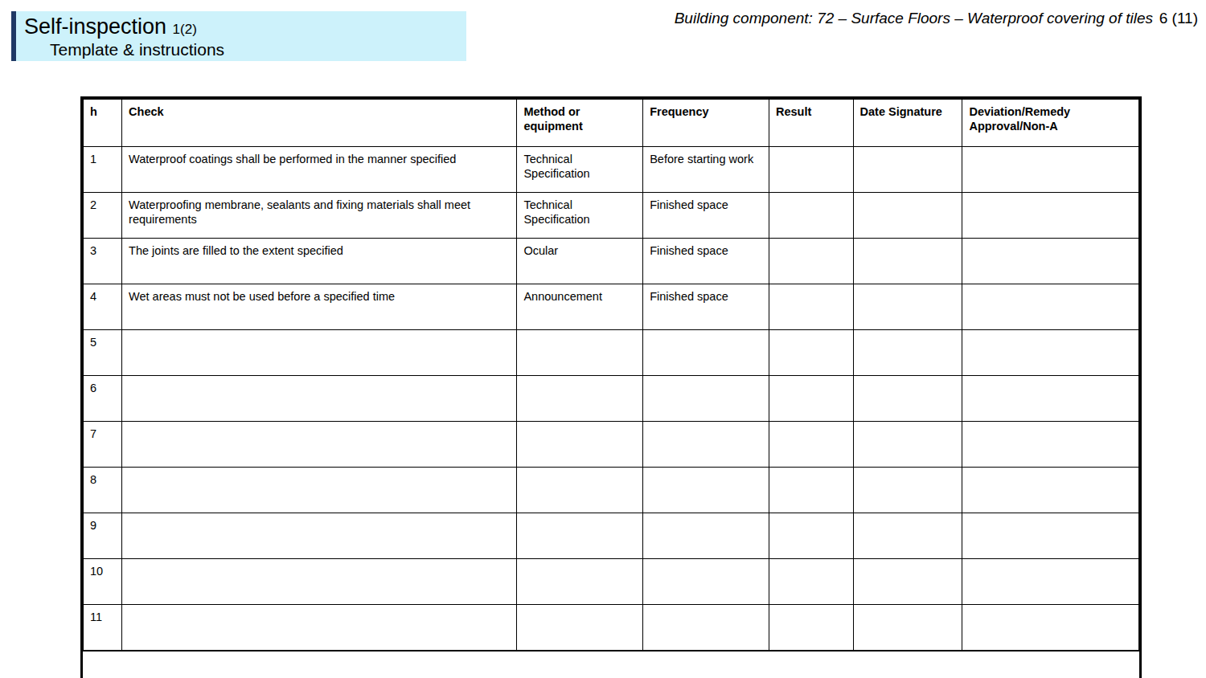Self-inspection 1(2)
Template & instructions
Building component: 72 – Surface Floors – Waterproof covering of tiles
6 (11)
| h | Check | Method or equipment | Frequency | Result | Date Signature | Deviation/Remedy Approval/Non-A |
| --- | --- | --- | --- | --- | --- | --- |
| 1 | Waterproof coatings shall be performed in the manner specified | Technical Specification | Before starting work | | | |
| 2 | Waterproofing membrane, sealants and fixing materials shall meet requirements | Technical Specification | Finished space | | | |
| 3 | The joints are filled to the extent specified | Ocular | Finished space | | | |
| 4 | Wet areas must not be used before a specified time | Announcement | Finished space | | | |
| 5 | | | | | | |
| 6 | | | | | | |
| 7 | | | | | | |
| 8 | | | | | | |
| 9 | | | | | | |
| 10 | | | | | | |
| 11 | | | | | | |